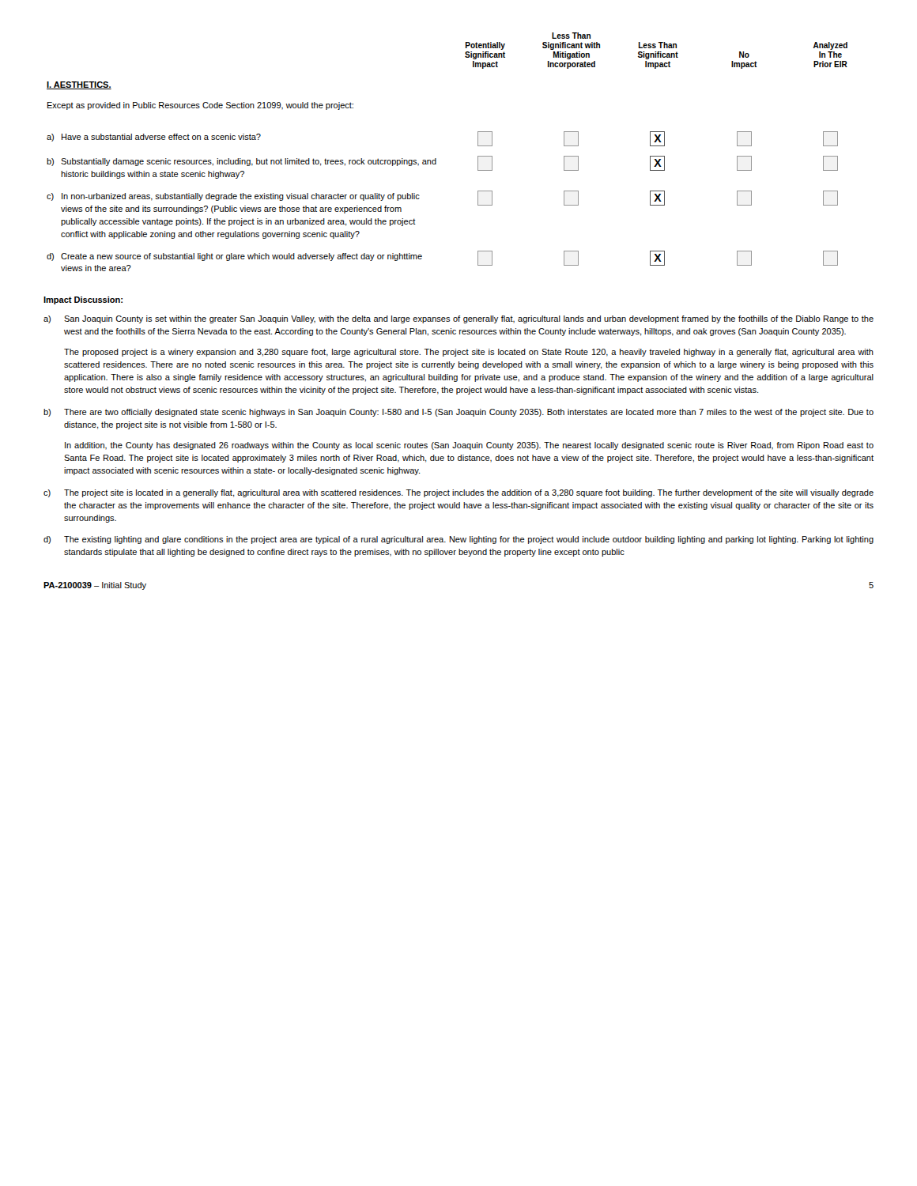| | Potentially Significant Impact | Less Than Significant with Mitigation Incorporated | Less Than Significant Impact | No Impact | Analyzed In The Prior EIR |
| --- | --- | --- | --- | --- | --- |
| I. AESTHETICS. Except as provided in Public Resources Code Section 21099, would the project: | | | | | |
| a) Have a substantial adverse effect on a scenic vista? | | | X | | |
| b) Substantially damage scenic resources, including, but not limited to, trees, rock outcroppings, and historic buildings within a state scenic highway? | | | X | | |
| c) In non-urbanized areas, substantially degrade the existing visual character or quality of public views of the site and its surroundings? (Public views are those that are experienced from publically accessible vantage points). If the project is in an urbanized area, would the project conflict with applicable zoning and other regulations governing scenic quality? | | | X | | |
| d) Create a new source of substantial light or glare which would adversely affect day or nighttime views in the area? | | | X | | |
Impact Discussion:
a)
San Joaquin County is set within the greater San Joaquin Valley, with the delta and large expanses of generally flat, agricultural lands and urban development framed by the foothills of the Diablo Range to the west and the foothills of the Sierra Nevada to the east. According to the County's General Plan, scenic resources within the County include waterways, hilltops, and oak groves (San Joaquin County 2035).
The proposed project is a winery expansion and 3,280 square foot, large agricultural store. The project site is located on State Route 120, a heavily traveled highway in a generally flat, agricultural area with scattered residences. There are no noted scenic resources in this area. The project site is currently being developed with a small winery, the expansion of which to a large winery is being proposed with this application. There is also a single family residence with accessory structures, an agricultural building for private use, and a produce stand. The expansion of the winery and the addition of a large agricultural store would not obstruct views of scenic resources within the vicinity of the project site. Therefore, the project would have a less-than-significant impact associated with scenic vistas.
b)
There are two officially designated state scenic highways in San Joaquin County: I-580 and I-5 (San Joaquin County 2035). Both interstates are located more than 7 miles to the west of the project site. Due to distance, the project site is not visible from 1-580 or I-5.
In addition, the County has designated 26 roadways within the County as local scenic routes (San Joaquin County 2035). The nearest locally designated scenic route is River Road, from Ripon Road east to Santa Fe Road. The project site is located approximately 3 miles north of River Road, which, due to distance, does not have a view of the project site. Therefore, the project would have a less-than-significant impact associated with scenic resources within a state- or locally-designated scenic highway.
c)
The project site is located in a generally flat, agricultural area with scattered residences. The project includes the addition of a 3,280 square foot building. The further development of the site will visually degrade the character as the improvements will enhance the character of the site. Therefore, the project would have a less-than-significant impact associated with the existing visual quality or character of the site or its surroundings.
d)
The existing lighting and glare conditions in the project area are typical of a rural agricultural area. New lighting for the project would include outdoor building lighting and parking lot lighting. Parking lot lighting standards stipulate that all lighting be designed to confine direct rays to the premises, with no spillover beyond the property line except onto public
PA-2100039 – Initial Study
5